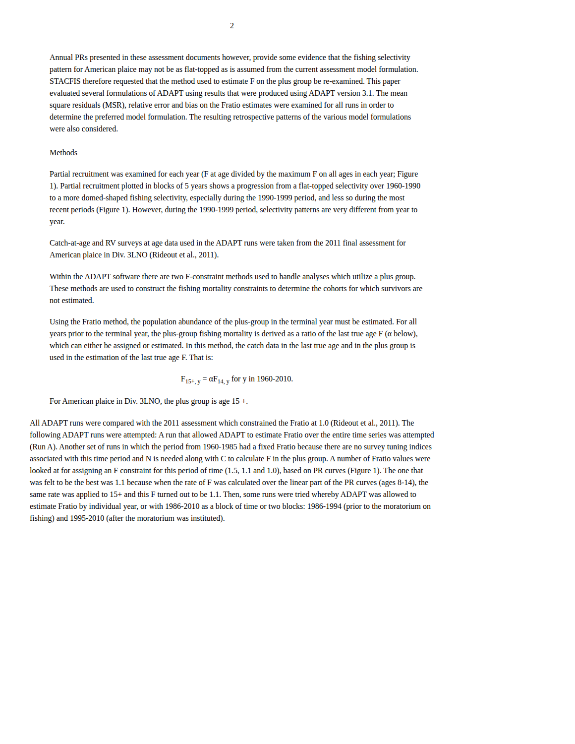2
Annual PRs presented in these assessment documents however, provide some evidence that the fishing selectivity pattern for American plaice may not be as flat-topped as is assumed from the current assessment model formulation. STACFIS therefore requested that the method used to estimate F on the plus group be re-examined. This paper evaluated several formulations of ADAPT using results that were produced using ADAPT version 3.1. The mean square residuals (MSR), relative error and bias on the Fratio estimates were examined for all runs in order to determine the preferred model formulation. The resulting retrospective patterns of the various model formulations were also considered.
Methods
Partial recruitment was examined for each year (F at age divided by the maximum F on all ages in each year; Figure 1). Partial recruitment plotted in blocks of 5 years shows a progression from a flat-topped selectivity over 1960-1990 to a more domed-shaped fishing selectivity, especially during the 1990-1999 period, and less so during the most recent periods (Figure 1). However, during the 1990-1999 period, selectivity patterns are very different from year to year.
Catch-at-age and RV surveys at age data used in the ADAPT runs were taken from the 2011 final assessment for American plaice in Div. 3LNO (Rideout et al., 2011).
Within the ADAPT software there are two F-constraint methods used to handle analyses which utilize a plus group. These methods are used to construct the fishing mortality constraints to determine the cohorts for which survivors are not estimated.
Using the Fratio method, the population abundance of the plus-group in the terminal year must be estimated. For all years prior to the terminal year, the plus-group fishing mortality is derived as a ratio of the last true age F (α below), which can either be assigned or estimated. In this method, the catch data in the last true age and in the plus group is used in the estimation of the last true age F. That is:
F15+, y = αF14, y for y in 1960-2010.
For American plaice in Div. 3LNO, the plus group is age 15 +.
All ADAPT runs were compared with the 2011 assessment which constrained the Fratio at 1.0 (Rideout et al., 2011). The following ADAPT runs were attempted: A run that allowed ADAPT to estimate Fratio over the entire time series was attempted (Run A). Another set of runs in which the period from 1960-1985 had a fixed Fratio because there are no survey tuning indices associated with this time period and N is needed along with C to calculate F in the plus group. A number of Fratio values were looked at for assigning an F constraint for this period of time (1.5, 1.1 and 1.0), based on PR curves (Figure 1). The one that was felt to be the best was 1.1 because when the rate of F was calculated over the linear part of the PR curves (ages 8-14), the same rate was applied to 15+ and this F turned out to be 1.1. Then, some runs were tried whereby ADAPT was allowed to estimate Fratio by individual year, or with 1986-2010 as a block of time or two blocks: 1986-1994 (prior to the moratorium on fishing) and 1995-2010 (after the moratorium was instituted).